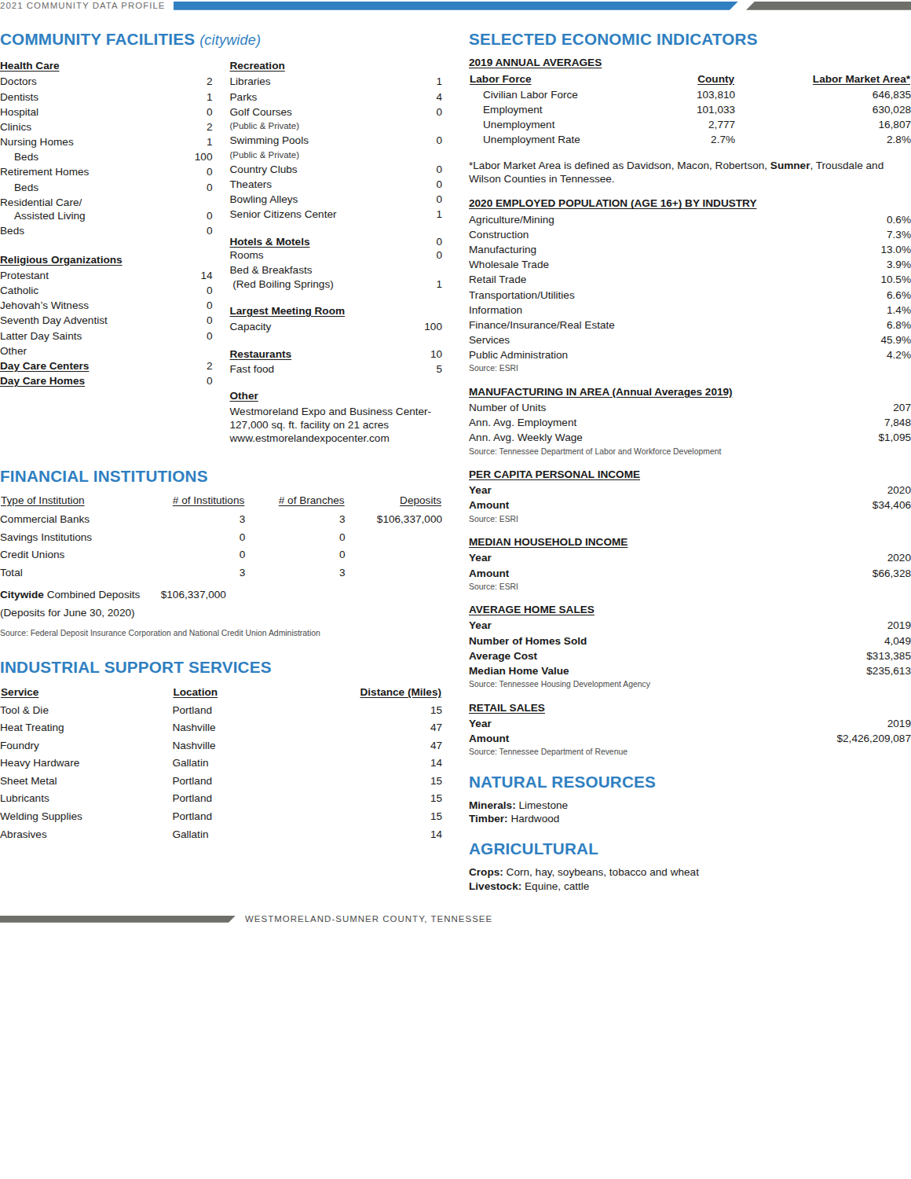2021 Community Data Profile
COMMUNITY FACILITIES (citywide)
Health Care
| Doctors | 2 |
| Dentists | 1 |
| Hospital | 0 |
| Clinics | 2 |
| Nursing Homes | 1 |
| Beds | 100 |
| Retirement Homes | 0 |
| Beds | 0 |
| Residential Care/ Assisted Living | 0 |
| Beds | 0 |
Religious Organizations
| Protestant | 14 |
| Catholic | 0 |
| Jehovah’s Witness | 0 |
| Seventh Day Adventist | 0 |
| Latter Day Saints | 0 |
| Other | |
| Day Care Centers | 2 |
| Day Care Homes | 0 |
Recreation
| Libraries | 1 |
| Parks | 4 |
| Golf Courses (Public & Private) | 0 |
| Swimming Pools (Public & Private) | 0 |
| Country Clubs | 0 |
| Theaters | 0 |
| Bowling Alleys | 0 |
| Senior Citizens Center | 1 |
Hotels & Motels
| | 0 |
| Rooms | 0 |
| Bed & Breakfasts (Red Boiling Springs) | 1 |
Largest Meeting Room
| Capacity | 100 |
Restaurants
| | 10 |
| Fast food | 5 |
Other
Westmoreland Expo and Business Center-127,000 sq. ft. facility on 21 acres
www.estmorelandexpocenter.com
FINANCIAL INSTITUTIONS
| Type of Institution | # of Institutions | # of Branches | Deposits |
| --- | --- | --- | --- |
| Commercial Banks | 3 | 3 | $106,337,000 |
| Savings Institutions | 0 | 0 | |
| Credit Unions | 0 | 0 | |
| Total | 3 | 3 | |
Citywide Combined Deposits $106,337,000
(Deposits for June 30, 2020)
Source: Federal Deposit Insurance Corporation and National Credit Union Administration
INDUSTRIAL SUPPORT SERVICES
| Service | Location | Distance (Miles) |
| --- | --- | --- |
| Tool & Die | Portland | 15 |
| Heat Treating | Nashville | 47 |
| Foundry | Nashville | 47 |
| Heavy Hardware | Gallatin | 14 |
| Sheet Metal | Portland | 15 |
| Lubricants | Portland | 15 |
| Welding Supplies | Portland | 15 |
| Abrasives | Gallatin | 14 |
SELECTED ECONOMIC INDICATORS
2019 ANNUAL AVERAGES
| Labor Force | County | Labor Market Area* |
| --- | --- | --- |
| Civilian Labor Force | 103,810 | 646,835 |
| Employment | 101,033 | 630,028 |
| Unemployment | 2,777 | 16,807 |
| Unemployment Rate | 2.7% | 2.8% |
*Labor Market Area is defined as Davidson, Macon, Robertson, Sumner, Trousdale and Wilson Counties in Tennessee.
2020 EMPLOYED POPULATION (AGE 16+) BY INDUSTRY
| Agriculture/Mining | 0.6% |
| Construction | 7.3% |
| Manufacturing | 13.0% |
| Wholesale Trade | 3.9% |
| Retail Trade | 10.5% |
| Transportation/Utilities | 6.6% |
| Information | 1.4% |
| Finance/Insurance/Real Estate | 6.8% |
| Services | 45.9% |
| Public Administration | 4.2% |
Source: ESRI
MANUFACTURING IN AREA (Annual Averages 2019)
| Number of Units | 207 |
| Ann. Avg. Employment | 7,848 |
| Ann. Avg. Weekly Wage | $1,095 |
Source: Tennessee Department of Labor and Workforce Development
PER CAPITA PERSONAL INCOME
| Year | 2020 |
| Amount | $34,406 |
Source: ESRI
MEDIAN HOUSEHOLD INCOME
| Year | 2020 |
| Amount | $66,328 |
Source: ESRI
AVERAGE HOME SALES
| Year | 2019 |
| Number of Homes Sold | 4,049 |
| Average Cost | $313,385 |
| Median Home Value | $235,613 |
Source: Tennessee Housing Development Agency
RETAIL SALES
| Year | 2019 |
| Amount | $2,426,209,087 |
Source: Tennessee Department of Revenue
NATURAL RESOURCES
Minerals: Limestone
Timber: Hardwood
AGRICULTURAL
Crops: Corn, hay, soybeans, tobacco and wheat
Livestock: Equine, cattle
Westmoreland-Sumner County, Tennessee